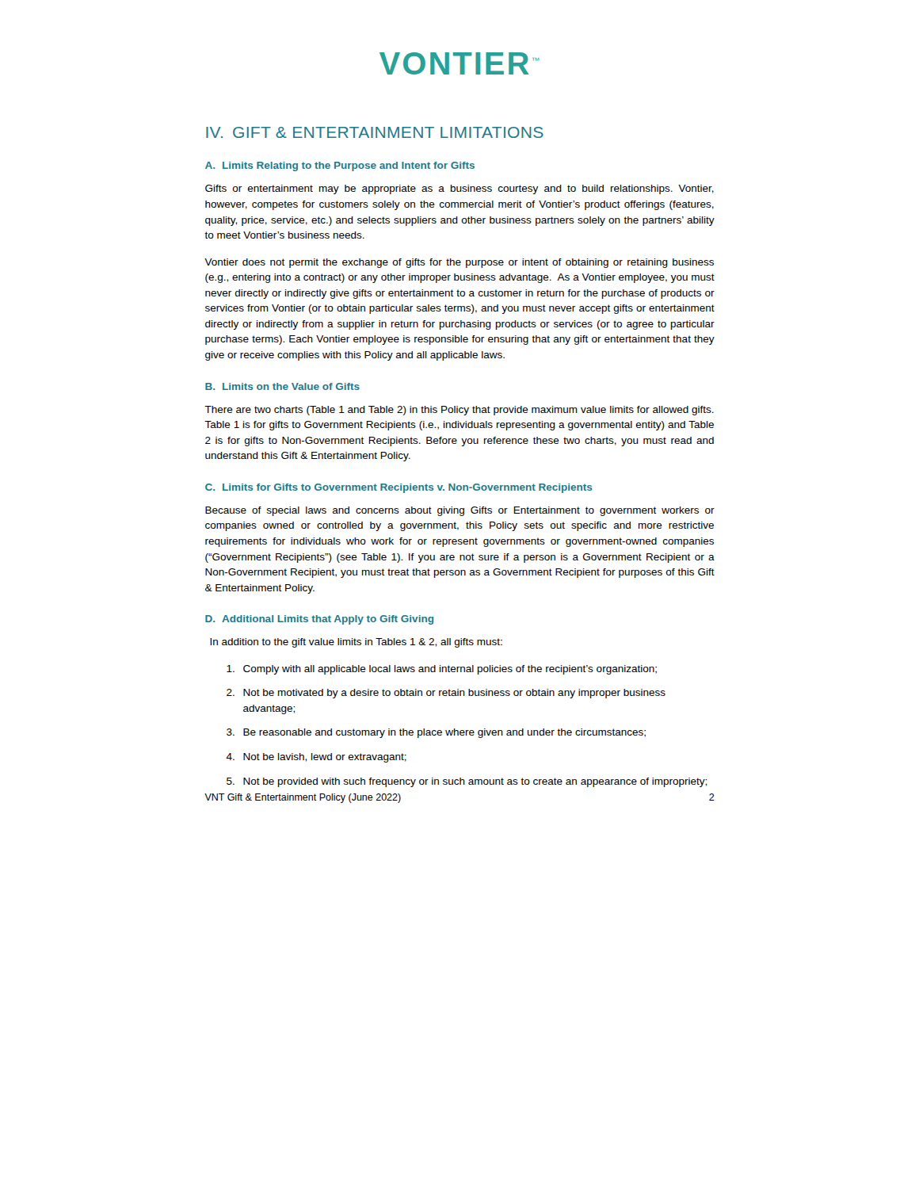VONTIER™
IV. GIFT & ENTERTAINMENT LIMITATIONS
A. Limits Relating to the Purpose and Intent for Gifts
Gifts or entertainment may be appropriate as a business courtesy and to build relationships. Vontier, however, competes for customers solely on the commercial merit of Vontier’s product offerings (features, quality, price, service, etc.) and selects suppliers and other business partners solely on the partners’ ability to meet Vontier’s business needs.
Vontier does not permit the exchange of gifts for the purpose or intent of obtaining or retaining business (e.g., entering into a contract) or any other improper business advantage. As a Vontier employee, you must never directly or indirectly give gifts or entertainment to a customer in return for the purchase of products or services from Vontier (or to obtain particular sales terms), and you must never accept gifts or entertainment directly or indirectly from a supplier in return for purchasing products or services (or to agree to particular purchase terms). Each Vontier employee is responsible for ensuring that any gift or entertainment that they give or receive complies with this Policy and all applicable laws.
B. Limits on the Value of Gifts
There are two charts (Table 1 and Table 2) in this Policy that provide maximum value limits for allowed gifts. Table 1 is for gifts to Government Recipients (i.e., individuals representing a governmental entity) and Table 2 is for gifts to Non-Government Recipients. Before you reference these two charts, you must read and understand this Gift & Entertainment Policy.
C. Limits for Gifts to Government Recipients v. Non-Government Recipients
Because of special laws and concerns about giving Gifts or Entertainment to government workers or companies owned or controlled by a government, this Policy sets out specific and more restrictive requirements for individuals who work for or represent governments or government-owned companies (“Government Recipients”) (see Table 1). If you are not sure if a person is a Government Recipient or a Non-Government Recipient, you must treat that person as a Government Recipient for purposes of this Gift & Entertainment Policy.
D. Additional Limits that Apply to Gift Giving
In addition to the gift value limits in Tables 1 & 2, all gifts must:
Comply with all applicable local laws and internal policies of the recipient’s organization;
Not be motivated by a desire to obtain or retain business or obtain any improper business advantage;
Be reasonable and customary in the place where given and under the circumstances;
Not be lavish, lewd or extravagant;
Not be provided with such frequency or in such amount as to create an appearance of impropriety;
VNT Gift & Entertainment Policy (June 2022) 2